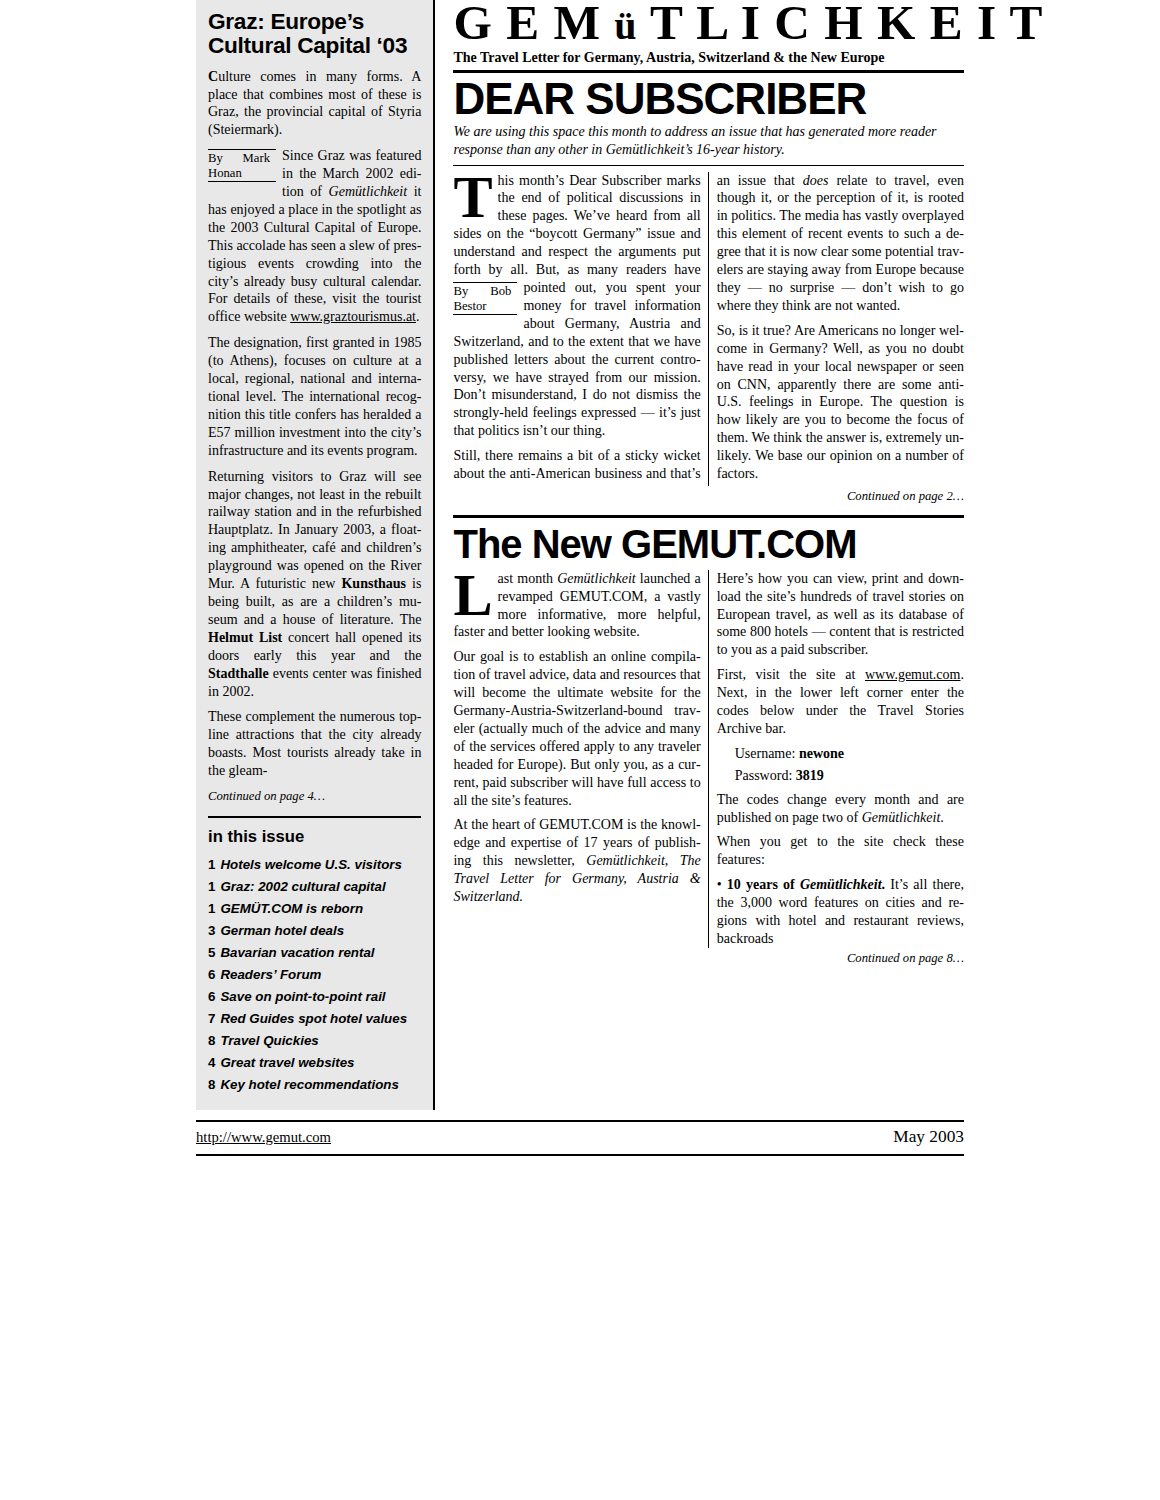Graz: Europe’s Cultural Capital ‘03
Culture comes in many forms. A place that combines most of these is Graz, the provincial capital of Styria (Steiermark).
By Mark Honan Since Graz was featured in the March 2002 edition of Gemütlichkeit it has enjoyed a place in the spotlight as the 2003 Cultural Capital of Europe. This accolade has seen a slew of prestigious events crowding into the city’s already busy cultural calendar. For details of these, visit the tourist office website www.graztourismus.at.
The designation, first granted in 1985 (to Athens), focuses on culture at a local, regional, national and international level. The international recognition this title confers has heralded a E57 million investment into the city’s infrastructure and its events program.
Returning visitors to Graz will see major changes, not least in the rebuilt railway station and in the refurbished Hauptplatz. In January 2003, a floating amphitheater, café and children’s playground was opened on the River Mur. A futuristic new Kunsthaus is being built, as are a children’s museum and a house of literature. The Helmut List concert hall opened its doors early this year and the Stadthalle events center was finished in 2002.
These complement the numerous top-line attractions that the city already boasts. Most tourists already take in the gleam-
Continued on page 4…
in this issue
1 Hotels welcome U.S. visitors
1 Graz: 2002 cultural capital
1 GEMÜT.COM is reborn
3 German hotel deals
5 Bavarian vacation rental
6 Readers’ Forum
6 Save on point-to-point rail
7 Red Guides spot hotel values
8 Travel Quickies
4 Great travel websites
8 Key hotel recommendations
G E M ü T L I C H K E I T
The Travel Letter for Germany, Austria, Switzerland & the New Europe
DEAR SUBSCRIBER
We are using this space this month to address an issue that has generated more reader response than any other in Gemütlichkeit’s 16-year history.
This month’s Dear Subscriber marks the end of political discussions in these pages. We’ve heard from all sides on the “boycott Germany” issue and understand and respect the arguments put forth by all. But, as many readers By Bob Bestorhave pointed out, you spent your money for travel information about Germany, Austria and Switzerland, and to the extent that we have published letters about the current controversy, we have strayed from our mission. Don’t misunderstand, I do not dismiss the strongly-held feelings expressed — it’s just that politics isn’t our thing.
Still, there remains a bit of a sticky wicket about the anti-American business and that’s an issue that does relate to travel, even though it, or the perception of it, is rooted in politics. The media has vastly overplayed this element of recent events to such a degree that it is now clear some potential travelers are staying away from Europe because they — no surprise — don’t wish to go where they think are not wanted.
So, is it true? Are Americans no longer welcome in Germany? Well, as you no doubt have read in your local newspaper or seen on CNN, apparently there are some anti-U.S. feelings in Europe. The question is how likely are you to become the focus of them. We think the answer is, extremely unlikely. We base our opinion on a number of factors.
Continued on page 2…
The New GEMUT.COM
Last month Gemütlichkeit launched a revamped GEMUT.COM, a vastly more informative, more helpful, faster and better looking website.
Our goal is to establish an online compilation of travel advice, data and resources that will become the ultimate website for the Germany-Austria-Switzerland-bound traveler (actually much of the advice and many of the services offered apply to any traveler headed for Europe). But only you, as a current, paid subscriber will have full access to all the site’s features.
At the heart of GEMUT.COM is the knowledge and expertise of 17 years of publishing this newsletter, Gemütlichkeit, The Travel Letter for Germany, Austria & Switzerland.
Here’s how you can view, print and download the site’s hundreds of travel stories on European travel, as well as its database of some 800 hotels — content that is restricted to you as a paid subscriber.
First, visit the site at www.gemut.com. Next, in the lower left corner enter the codes below under the Travel Stories Archive bar.
Username: newone
Password: 3819
The codes change every month and are published on page two of Gemütlichkeit.
When you get to the site check these features:
• 10 years of Gemütlichkeit. It’s all there, the 3,000 word features on cities and regions with hotel and restaurant reviews, backroads
Continued on page 8…
http://www.gemut.com May 2003